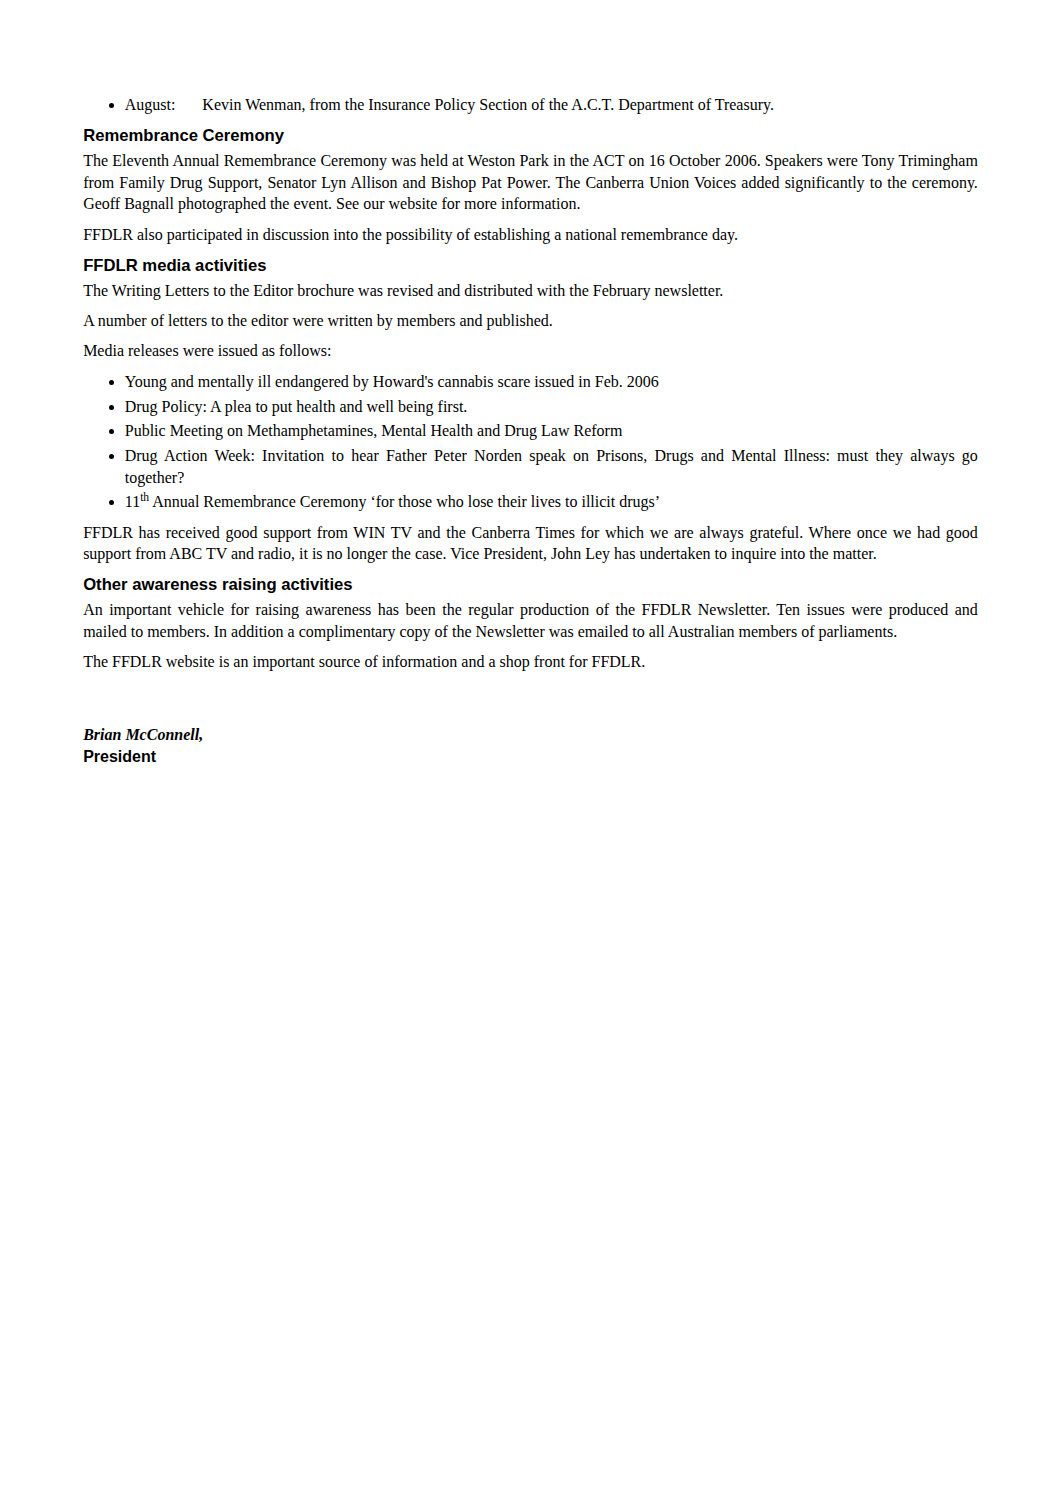August: Kevin Wenman, from the Insurance Policy Section of the A.C.T. Department of Treasury.
Remembrance Ceremony
The Eleventh Annual Remembrance Ceremony was held at Weston Park in the ACT on 16 October 2006. Speakers were Tony Trimingham from Family Drug Support, Senator Lyn Allison and Bishop Pat Power. The Canberra Union Voices added significantly to the ceremony. Geoff Bagnall photographed the event. See our website for more information.
FFDLR also participated in discussion into the possibility of establishing a national remembrance day.
FFDLR media activities
The Writing Letters to the Editor brochure was revised and distributed with the February newsletter.
A number of letters to the editor were written by members and published.
Media releases were issued as follows:
Young and mentally ill endangered by Howard's cannabis scare issued in Feb. 2006
Drug Policy: A plea to put health and well being first.
Public Meeting on Methamphetamines, Mental Health and Drug Law Reform
Drug Action Week: Invitation to hear Father Peter Norden speak on Prisons, Drugs and Mental Illness: must they always go together?
11th Annual Remembrance Ceremony ‘for those who lose their lives to illicit drugs’
FFDLR has received good support from WIN TV and the Canberra Times for which we are always grateful. Where once we had good support from ABC TV and radio, it is no longer the case. Vice President, John Ley has undertaken to inquire into the matter.
Other awareness raising activities
An important vehicle for raising awareness has been the regular production of the FFDLR Newsletter. Ten issues were produced and mailed to members. In addition a complimentary copy of the Newsletter was emailed to all Australian members of parliaments.
The FFDLR website is an important source of information and a shop front for FFDLR.
Brian McConnell,
President